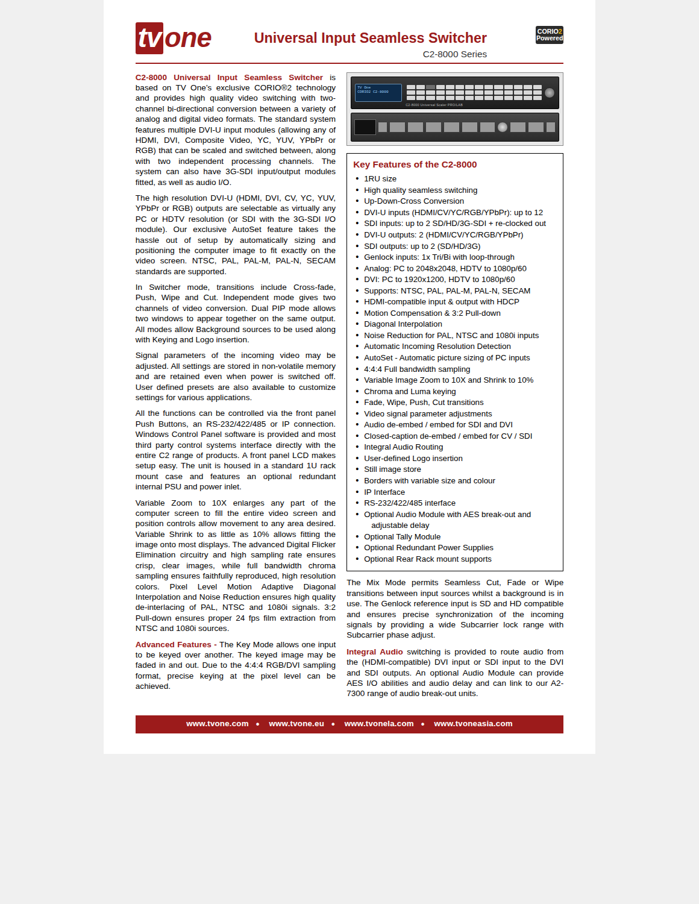tvone
Universal Input Seamless Switcher
C2-8000 Series
CORIO2
Powered
C2-8000 Universal Input Seamless Switcher is based on TV One’s exclusive CORIO®2 technology and provides high quality video switching with two-channel bi-directional conversion between a variety of analog and digital video formats. The standard system features multiple DVI-U input modules (allowing any of HDMI, DVI, Composite Video, YC, YUV, YPbPr or RGB) that can be scaled and switched between, along with two independent processing channels. The system can also have 3G-SDI input/output modules fitted, as well as audio I/O.
The high resolution DVI-U (HDMI, DVI, CV, YC, YUV, YPbPr or RGB) outputs are selectable as virtually any PC or HDTV resolution (or SDI with the 3G-SDI I/O module). Our exclusive AutoSet feature takes the hassle out of setup by automatically sizing and positioning the computer image to fit exactly on the video screen. NTSC, PAL, PAL-M, PAL-N, SECAM standards are supported.
In Switcher mode, transitions include Cross-fade, Push, Wipe and Cut. Independent mode gives two channels of video conversion. Dual PIP mode allows two windows to appear together on the same output. All modes allow Background sources to be used along with Keying and Logo insertion.
Signal parameters of the incoming video may be adjusted. All settings are stored in non-volatile memory and are retained even when power is switched off. User defined presets are also available to customize settings for various applications.
All the functions can be controlled via the front panel Push Buttons, an RS-232/422/485 or IP connection. Windows Control Panel software is provided and most third party control systems interface directly with the entire C2 range of products. A front panel LCD makes setup easy. The unit is housed in a standard 1U rack mount case and features an optional redundant internal PSU and power inlet.
Variable Zoom to 10X enlarges any part of the computer screen to fill the entire video screen and position controls allow movement to any area desired. Variable Shrink to as little as 10% allows fitting the image onto most displays. The advanced Digital Flicker Elimination circuitry and high sampling rate ensures crisp, clear images, while full bandwidth chroma sampling ensures faithfully reproduced, high resolution colors. Pixel Level Motion Adaptive Diagonal Interpolation and Noise Reduction ensures high quality de-interlacing of PAL, NTSC and 1080i signals. 3:2 Pull-down ensures proper 24 fps film extraction from NTSC and 1080i sources.
Advanced Features - The Key Mode allows one input to be keyed over another. The keyed image may be faded in and out. Due to the 4:4:4 RGB/DVI sampling format, precise keying at the pixel level can be achieved.
TV One
CORIO2 C2-8000
C2-8000 Universal Scaler PRO/LAB
Key Features of the C2-8000
1RU size
High quality seamless switching
Up-Down-Cross Conversion
DVI-U inputs (HDMI/CV/YC/RGB/YPbPr): up to 12
SDI inputs: up to 2 SD/HD/3G-SDI + re-clocked out
DVI-U outputs: 2 (HDMI/CV/YC/RGB/YPbPr)
SDI outputs: up to 2 (SD/HD/3G)
Genlock inputs: 1x Tri/Bi with loop-through
Analog: PC to 2048x2048, HDTV to 1080p/60
DVI: PC to 1920x1200, HDTV to 1080p/60
Supports: NTSC, PAL, PAL-M, PAL-N, SECAM
HDMI-compatible input & output with HDCP
Motion Compensation & 3:2 Pull-down
Diagonal Interpolation
Noise Reduction for PAL, NTSC and 1080i inputs
Automatic Incoming Resolution Detection
AutoSet - Automatic picture sizing of PC inputs
4:4:4 Full bandwidth sampling
Variable Image Zoom to 10X and Shrink to 10%
Chroma and Luma keying
Fade, Wipe, Push, Cut transitions
Video signal parameter adjustments
Audio de-embed / embed for SDI and DVI
Closed-caption de-embed / embed for CV / SDI
Integral Audio Routing
User-defined Logo insertion
Still image store
Borders with variable size and colour
IP Interface
RS-232/422/485 interface
Optional Audio Module with AES break-out and
adjustable delay
Optional Tally Module
Optional Redundant Power Supplies
Optional Rear Rack mount supports
The Mix Mode permits Seamless Cut, Fade or Wipe transitions between input sources whilst a background is in use. The Genlock reference input is SD and HD compatible and ensures precise synchronization of the incoming signals by providing a wide Subcarrier lock range with Subcarrier phase adjust.
Integral Audio switching is provided to route audio from the (HDMI-compatible) DVI input or SDI input to the DVI and SDI outputs. An optional Audio Module can provide AES I/O abilities and audio delay and can link to our A2-7300 range of audio break-out units.
www.tvone.com• www.tvone.eu• www.tvonela.com• www.tvoneasia.com